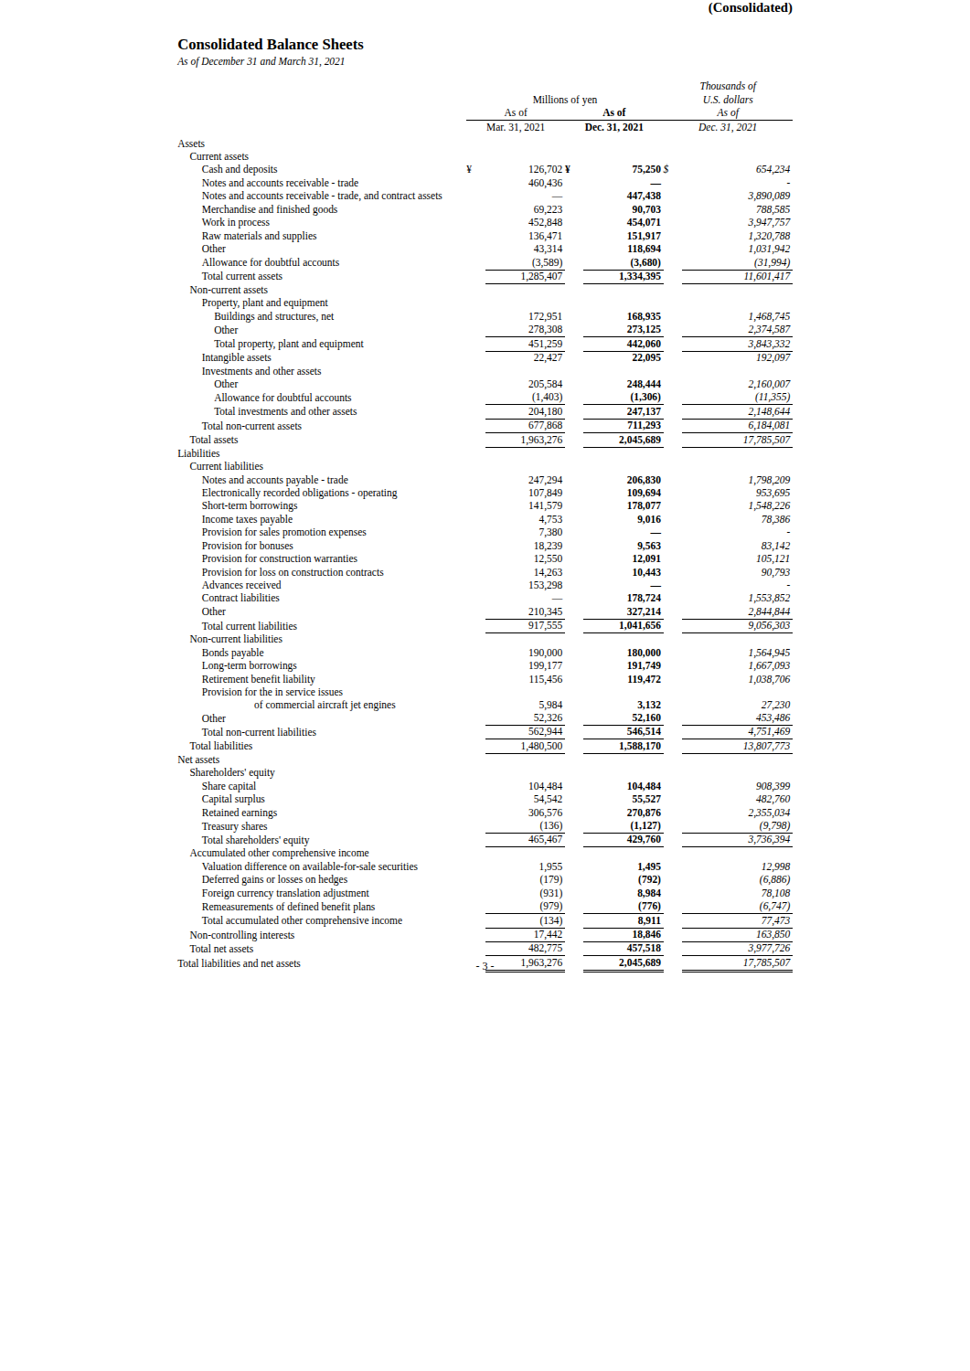(Consolidated)
Consolidated Balance Sheets
As of December 31 and March 31, 2021
| | | Thousands of |
| | Millions of yen | U.S. dollars |
| | As of | As of | As of |
| | Mar. 31, 2021 | Dec. 31, 2021 | Dec. 31, 2021 |
| Assets | |
| Current assets | |
| Cash and deposits | ¥ | 126,702 | ¥ | 75,250 | $ | 654,234 |
| Notes and accounts receivable - trade | | 460,436 | | — | | - |
| Notes and accounts receivable - trade, and contract assets | | — | | 447,438 | | 3,890,089 |
| Merchandise and finished goods | | 69,223 | | 90,703 | | 788,585 |
| Work in process | | 452,848 | | 454,071 | | 3,947,757 |
| Raw materials and supplies | | 136,471 | | 151,917 | | 1,320,788 |
| Other | | 43,314 | | 118,694 | | 1,031,942 |
| Allowance for doubtful accounts | | (3,589) | | (3,680) | | (31,994) |
| Total current assets | | 1,285,407 | | 1,334,395 | | 11,601,417 |
| Non-current assets | |
| Property, plant and equipment | |
| Buildings and structures, net | | 172,951 | | 168,935 | | 1,468,745 |
| Other | | 278,308 | | 273,125 | | 2,374,587 |
| Total property, plant and equipment | | 451,259 | | 442,060 | | 3,843,332 |
| Intangible assets | | 22,427 | | 22,095 | | 192,097 |
| Investments and other assets | |
| Other | | 205,584 | | 248,444 | | 2,160,007 |
| Allowance for doubtful accounts | | (1,403) | | (1,306) | | (11,355) |
| Total investments and other assets | | 204,180 | | 247,137 | | 2,148,644 |
| Total non-current assets | | 677,868 | | 711,293 | | 6,184,081 |
| Total assets | | 1,963,276 | | 2,045,689 | | 17,785,507 |
| Liabilities | |
| Current liabilities | |
| Notes and accounts payable - trade | | 247,294 | | 206,830 | | 1,798,209 |
| Electronically recorded obligations - operating | | 107,849 | | 109,694 | | 953,695 |
| Short-term borrowings | | 141,579 | | 178,077 | | 1,548,226 |
| Income taxes payable | | 4,753 | | 9,016 | | 78,386 |
| Provision for sales promotion expenses | | 7,380 | | — | | - |
| Provision for bonuses | | 18,239 | | 9,563 | | 83,142 |
| Provision for construction warranties | | 12,550 | | 12,091 | | 105,121 |
| Provision for loss on construction contracts | | 14,263 | | 10,443 | | 90,793 |
| Advances received | | 153,298 | | — | | - |
| Contract liabilities | | — | | 178,724 | | 1,553,852 |
| Other | | 210,345 | | 327,214 | | 2,844,844 |
| Total current liabilities | | 917,555 | | 1,041,656 | | 9,056,303 |
| Non-current liabilities | |
| Bonds payable | | 190,000 | | 180,000 | | 1,564,945 |
| Long-term borrowings | | 199,177 | | 191,749 | | 1,667,093 |
| Retirement benefit liability | | 115,456 | | 119,472 | | 1,038,706 |
| Provision for the in service issues of commercial aircraft jet engines | | 5,984 | | 3,132 | | 27,230 |
| Other | | 52,326 | | 52,160 | | 453,486 |
| Total non-current liabilities | | 562,944 | | 546,514 | | 4,751,469 |
| Total liabilities | | 1,480,500 | | 1,588,170 | | 13,807,773 |
| Net assets | |
| Shareholders' equity | |
| Share capital | | 104,484 | | 104,484 | | 908,399 |
| Capital surplus | | 54,542 | | 55,527 | | 482,760 |
| Retained earnings | | 306,576 | | 270,876 | | 2,355,034 |
| Treasury shares | | (136) | | (1,127) | | (9,798) |
| Total shareholders' equity | | 465,467 | | 429,760 | | 3,736,394 |
| Accumulated other comprehensive income | |
| Valuation difference on available-for-sale securities | | 1,955 | | 1,495 | | 12,998 |
| Deferred gains or losses on hedges | | (179) | | (792) | | (6,886) |
| Foreign currency translation adjustment | | (931) | | 8,984 | | 78,108 |
| Remeasurements of defined benefit plans | | (979) | | (776) | | (6,747) |
| Total accumulated other comprehensive income | | (134) | | 8,911 | | 77,473 |
| Non-controlling interests | | 17,442 | | 18,846 | | 163,850 |
| Total net assets | | 482,775 | | 457,518 | | 3,977,726 |
| Total liabilities and net assets | | 1,963,276 | | 2,045,689 | | 17,785,507 |
- 3 -